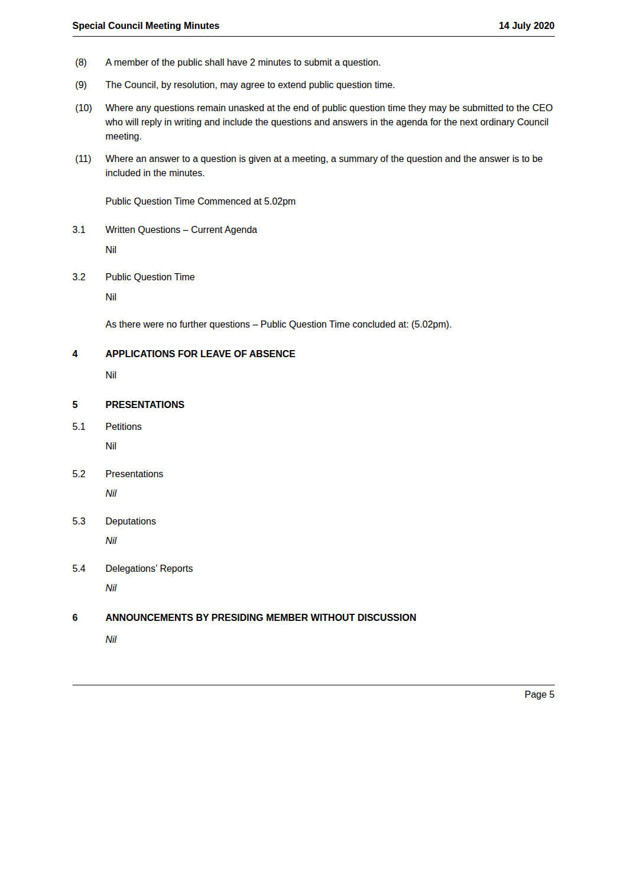Special Council Meeting Minutes 14 July 2020
(8) A member of the public shall have 2 minutes to submit a question.
(9) The Council, by resolution, may agree to extend public question time.
(10) Where any questions remain unasked at the end of public question time they may be submitted to the CEO who will reply in writing and include the questions and answers in the agenda for the next ordinary Council meeting.
(11) Where an answer to a question is given at a meeting, a summary of the question and the answer is to be included in the minutes.
Public Question Time Commenced at 5.02pm
3.1 Written Questions – Current Agenda
Nil
3.2 Public Question Time
Nil
As there were no further questions – Public Question Time concluded at: (5.02pm).
4 Applications for Leave of Absence
Nil
5 Presentations
5.1 Petitions
Nil
5.2 Presentations
Nil
5.3 Deputations
Nil
5.4 Delegations’ Reports
Nil
6 Announcements by Presiding Member Without Discussion
Nil
Page 5